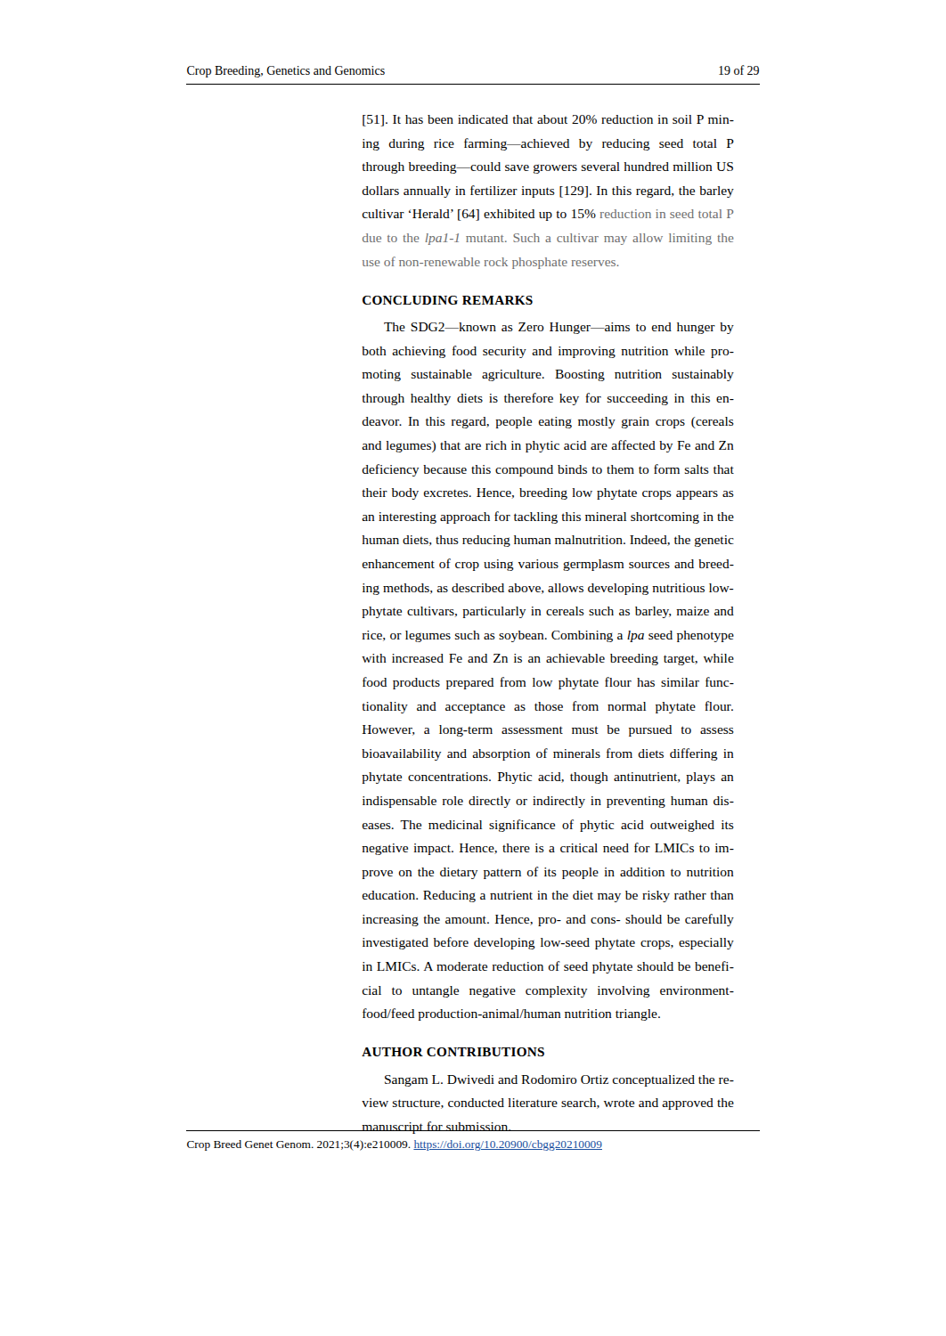Crop Breeding, Genetics and Genomics 19 of 29
[51]. It has been indicated that about 20% reduction in soil P mining during rice farming—achieved by reducing seed total P through breeding—could save growers several hundred million US dollars annually in fertilizer inputs [129]. In this regard, the barley cultivar ‘Herald’ [64] exhibited up to 15% reduction in seed total P due to the lpa1-1 mutant. Such a cultivar may allow limiting the use of non-renewable rock phosphate reserves.
Concluding Remarks
The SDG2—known as Zero Hunger—aims to end hunger by both achieving food security and improving nutrition while promoting sustainable agriculture. Boosting nutrition sustainably through healthy diets is therefore key for succeeding in this endeavor. In this regard, people eating mostly grain crops (cereals and legumes) that are rich in phytic acid are affected by Fe and Zn deficiency because this compound binds to them to form salts that their body excretes. Hence, breeding low phytate crops appears as an interesting approach for tackling this mineral shortcoming in the human diets, thus reducing human malnutrition. Indeed, the genetic enhancement of crop using various germplasm sources and breeding methods, as described above, allows developing nutritious low-phytate cultivars, particularly in cereals such as barley, maize and rice, or legumes such as soybean. Combining a lpa seed phenotype with increased Fe and Zn is an achievable breeding target, while food products prepared from low phytate flour has similar functionality and acceptance as those from normal phytate flour. However, a long-term assessment must be pursued to assess bioavailability and absorption of minerals from diets differing in phytate concentrations. Phytic acid, though antinutrient, plays an indispensable role directly or indirectly in preventing human diseases. The medicinal significance of phytic acid outweighed its negative impact. Hence, there is a critical need for LMICs to improve on the dietary pattern of its people in addition to nutrition education. Reducing a nutrient in the diet may be risky rather than increasing the amount. Hence, pro- and cons- should be carefully investigated before developing low-seed phytate crops, especially in LMICs. A moderate reduction of seed phytate should be beneficial to untangle negative complexity involving environment-food/feed production-animal/human nutrition triangle.
Author Contributions
Sangam L. Dwivedi and Rodomiro Ortiz conceptualized the review structure, conducted literature search, wrote and approved the manuscript for submission.
Crop Breed Genet Genom. 2021;3(4):e210009. https://doi.org/10.20900/cbgg20210009